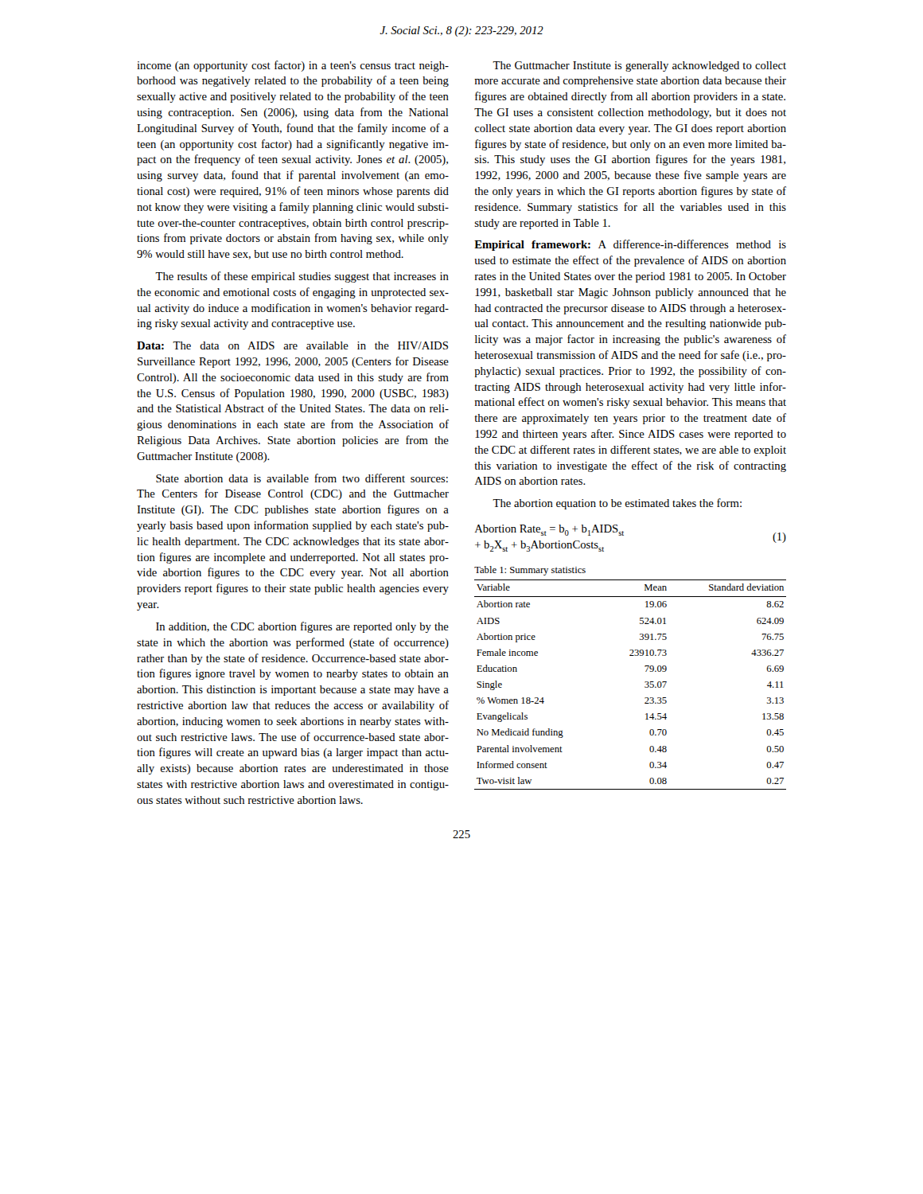J. Social Sci., 8 (2): 223-229, 2012
income (an opportunity cost factor) in a teen's census tract neighborhood was negatively related to the probability of a teen being sexually active and positively related to the probability of the teen using contraception. Sen (2006), using data from the National Longitudinal Survey of Youth, found that the family income of a teen (an opportunity cost factor) had a significantly negative impact on the frequency of teen sexual activity. Jones et al. (2005), using survey data, found that if parental involvement (an emotional cost) were required, 91% of teen minors whose parents did not know they were visiting a family planning clinic would substitute over-the-counter contraceptives, obtain birth control prescriptions from private doctors or abstain from having sex, while only 9% would still have sex, but use no birth control method.
The results of these empirical studies suggest that increases in the economic and emotional costs of engaging in unprotected sexual activity do induce a modification in women's behavior regarding risky sexual activity and contraceptive use.
Data: The data on AIDS are available in the HIV/AIDS Surveillance Report 1992, 1996, 2000, 2005 (Centers for Disease Control). All the socioeconomic data used in this study are from the U.S. Census of Population 1980, 1990, 2000 (USBC, 1983) and the Statistical Abstract of the United States. The data on religious denominations in each state are from the Association of Religious Data Archives. State abortion policies are from the Guttmacher Institute (2008).
State abortion data is available from two different sources: The Centers for Disease Control (CDC) and the Guttmacher Institute (GI). The CDC publishes state abortion figures on a yearly basis based upon information supplied by each state's public health department. The CDC acknowledges that its state abortion figures are incomplete and underreported. Not all states provide abortion figures to the CDC every year. Not all abortion providers report figures to their state public health agencies every year.
In addition, the CDC abortion figures are reported only by the state in which the abortion was performed (state of occurrence) rather than by the state of residence. Occurrence-based state abortion figures ignore travel by women to nearby states to obtain an abortion. This distinction is important because a state may have a restrictive abortion law that reduces the access or availability of abortion, inducing women to seek abortions in nearby states without such restrictive laws. The use of occurrence-based state abortion figures will create an upward bias (a larger impact than actually exists) because abortion rates are underestimated in those states with restrictive abortion laws and overestimated in contiguous states without such restrictive abortion laws.
The Guttmacher Institute is generally acknowledged to collect more accurate and comprehensive state abortion data because their figures are obtained directly from all abortion providers in a state. The GI uses a consistent collection methodology, but it does not collect state abortion data every year. The GI does report abortion figures by state of residence, but only on an even more limited basis. This study uses the GI abortion figures for the years 1981, 1992, 1996, 2000 and 2005, because these five sample years are the only years in which the GI reports abortion figures by state of residence. Summary statistics for all the variables used in this study are reported in Table 1.
Empirical framework: A difference-in-differences method is used to estimate the effect of the prevalence of AIDS on abortion rates in the United States over the period 1981 to 2005. In October 1991, basketball star Magic Johnson publicly announced that he had contracted the precursor disease to AIDS through a heterosexual contact. This announcement and the resulting nationwide publicity was a major factor in increasing the public's awareness of heterosexual transmission of AIDS and the need for safe (i.e., prophylactic) sexual practices. Prior to 1992, the possibility of contracting AIDS through heterosexual activity had very little informational effect on women's risky sexual behavior. This means that there are approximately ten years prior to the treatment date of 1992 and thirteen years after. Since AIDS cases were reported to the CDC at different rates in different states, we are able to exploit this variation to investigate the effect of the risk of contracting AIDS on abortion rates.
The abortion equation to be estimated takes the form:
Abortion Ratest = b0 + b1AIDSst
+ b2Xst + b3AbortionCostsst
(1)
Table 1: Summary statistics
| Variable | Mean | Standard deviation |
| --- | --- | --- |
| Abortion rate | 19.06 | 8.62 |
| AIDS | 524.01 | 624.09 |
| Abortion price | 391.75 | 76.75 |
| Female income | 23910.73 | 4336.27 |
| Education | 79.09 | 6.69 |
| Single | 35.07 | 4.11 |
| % Women 18-24 | 23.35 | 3.13 |
| Evangelicals | 14.54 | 13.58 |
| No Medicaid funding | 0.70 | 0.45 |
| Parental involvement | 0.48 | 0.50 |
| Informed consent | 0.34 | 0.47 |
| Two-visit law | 0.08 | 0.27 |
225